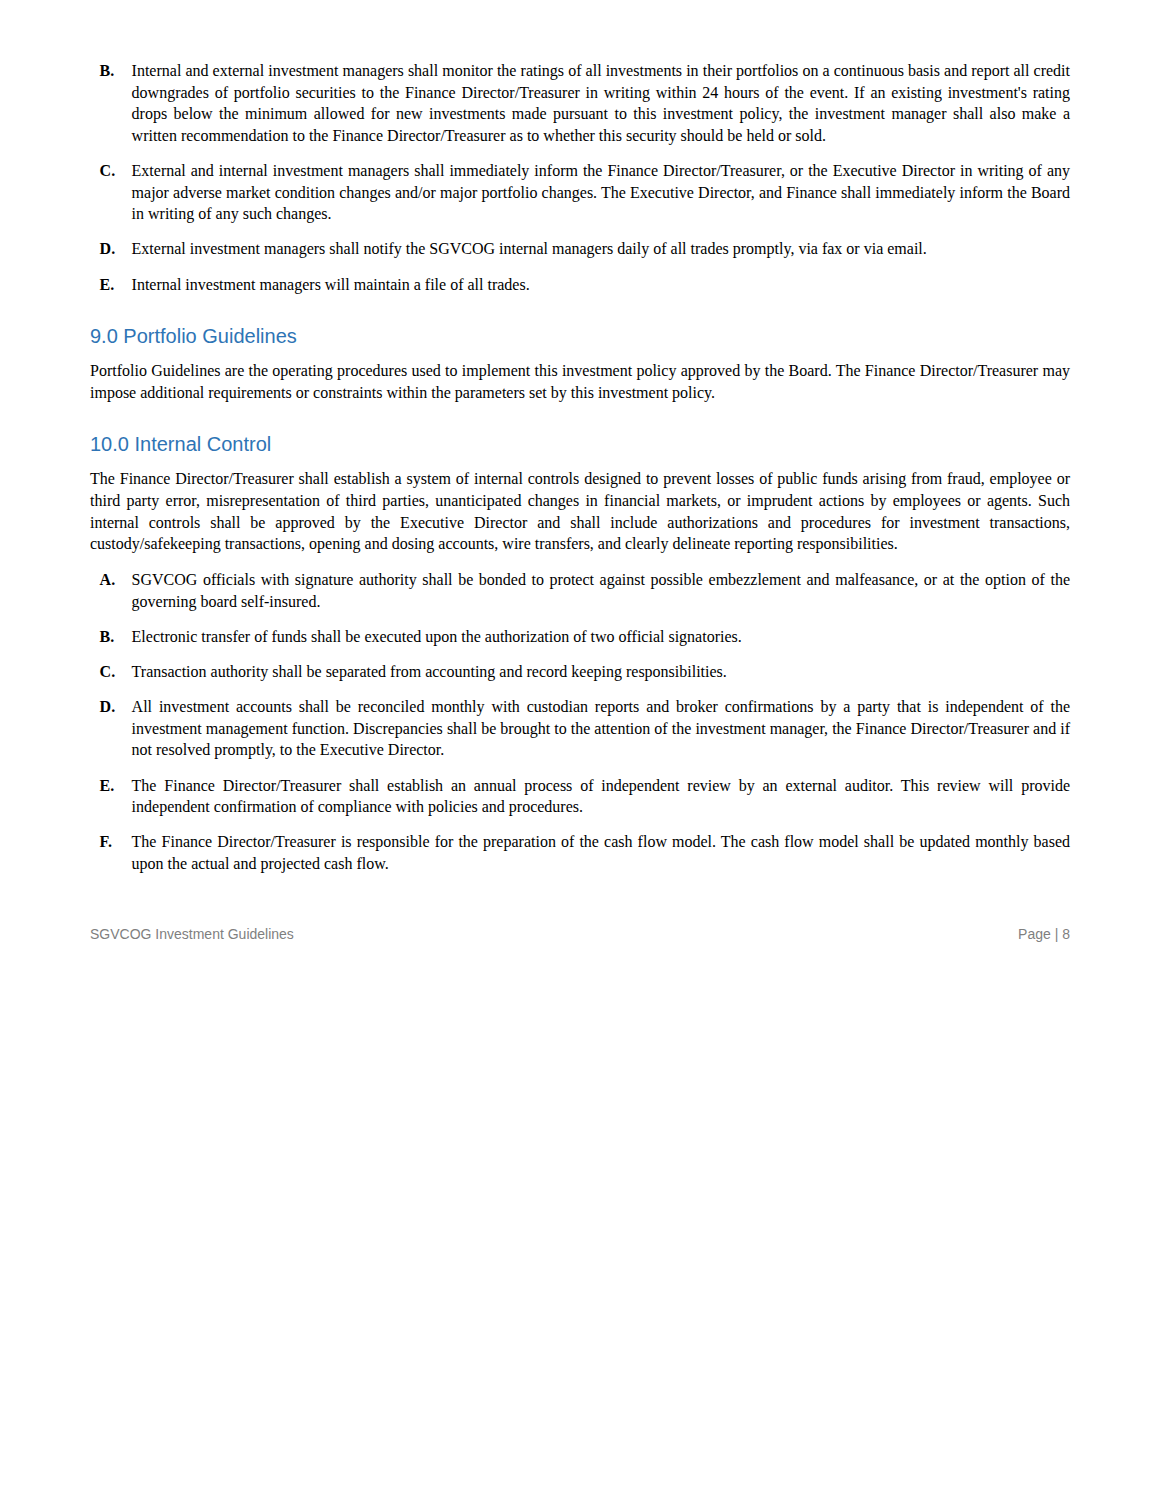B. Internal and external investment managers shall monitor the ratings of all investments in their portfolios on a continuous basis and report all credit downgrades of portfolio securities to the Finance Director/Treasurer in writing within 24 hours of the event. If an existing investment's rating drops below the minimum allowed for new investments made pursuant to this investment policy, the investment manager shall also make a written recommendation to the Finance Director/Treasurer as to whether this security should be held or sold.
C. External and internal investment managers shall immediately inform the Finance Director/Treasurer, or the Executive Director in writing of any major adverse market condition changes and/or major portfolio changes. The Executive Director, and Finance shall immediately inform the Board in writing of any such changes.
D. External investment managers shall notify the SGVCOG internal managers daily of all trades promptly, via fax or via email.
E. Internal investment managers will maintain a file of all trades.
9.0 Portfolio Guidelines
Portfolio Guidelines are the operating procedures used to implement this investment policy approved by the Board. The Finance Director/Treasurer may impose additional requirements or constraints within the parameters set by this investment policy.
10.0 Internal Control
The Finance Director/Treasurer shall establish a system of internal controls designed to prevent losses of public funds arising from fraud, employee or third party error, misrepresentation of third parties, unanticipated changes in financial markets, or imprudent actions by employees or agents. Such internal controls shall be approved by the Executive Director and shall include authorizations and procedures for investment transactions, custody/safekeeping transactions, opening and dosing accounts, wire transfers, and clearly delineate reporting responsibilities.
A. SGVCOG officials with signature authority shall be bonded to protect against possible embezzlement and malfeasance, or at the option of the governing board self-insured.
B. Electronic transfer of funds shall be executed upon the authorization of two official signatories.
C. Transaction authority shall be separated from accounting and record keeping responsibilities.
D. All investment accounts shall be reconciled monthly with custodian reports and broker confirmations by a party that is independent of the investment management function. Discrepancies shall be brought to the attention of the investment manager, the Finance Director/Treasurer and if not resolved promptly, to the Executive Director.
E. The Finance Director/Treasurer shall establish an annual process of independent review by an external auditor. This review will provide independent confirmation of compliance with policies and procedures.
F. The Finance Director/Treasurer is responsible for the preparation of the cash flow model. The cash flow model shall be updated monthly based upon the actual and projected cash flow.
SGVCOG Investment Guidelines Page | 8